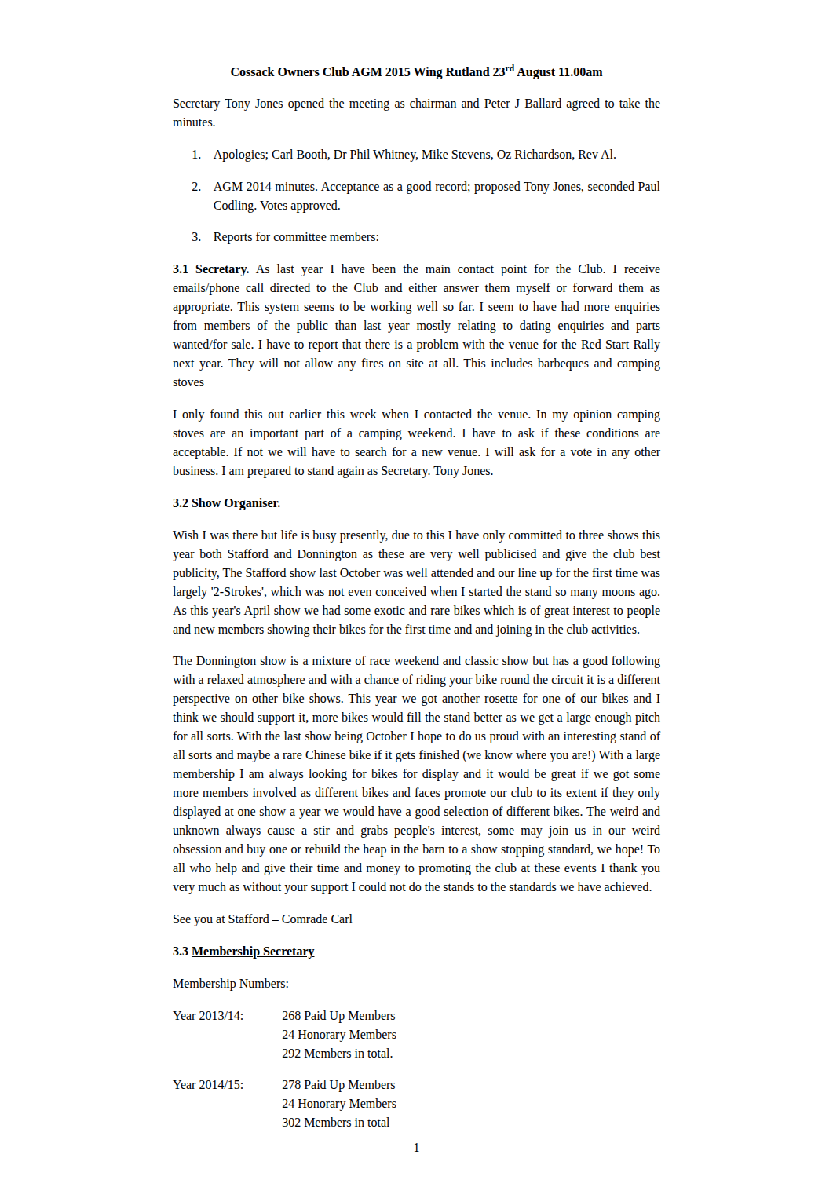Cossack Owners Club AGM 2015 Wing Rutland 23rd August 11.00am
Secretary Tony Jones opened the meeting as chairman and Peter J Ballard agreed to take the minutes.
Apologies; Carl Booth, Dr Phil Whitney, Mike Stevens, Oz Richardson, Rev Al.
AGM 2014 minutes. Acceptance as a good record; proposed Tony Jones, seconded Paul Codling. Votes approved.
Reports for committee members:
3.1 Secretary. As last year I have been the main contact point for the Club. I receive emails/phone call directed to the Club and either answer them myself or forward them as appropriate. This system seems to be working well so far. I seem to have had more enquiries from members of the public than last year mostly relating to dating enquiries and parts wanted/for sale. I have to report that there is a problem with the venue for the Red Start Rally next year. They will not allow any fires on site at all. This includes barbeques and camping stoves
I only found this out earlier this week when I contacted the venue. In my opinion camping stoves are an important part of a camping weekend. I have to ask if these conditions are acceptable. If not we will have to search for a new venue. I will ask for a vote in any other business. I am prepared to stand again as Secretary. Tony Jones.
3.2 Show Organiser.
Wish I was there but life is busy presently, due to this I have only committed to three shows this year both Stafford and Donnington as these are very well publicised and give the club best publicity, The Stafford show last October was well attended and our line up for the first time was largely '2-Strokes', which was not even conceived when I started the stand so many moons ago. As this year's April show we had some exotic and rare bikes which is of great interest to people and new members showing their bikes for the first time and and joining in the club activities.
The Donnington show is a mixture of race weekend and classic show but has a good following with a relaxed atmosphere and with a chance of riding your bike round the circuit it is a different perspective on other bike shows. This year we got another rosette for one of our bikes and I think we should support it, more bikes would fill the stand better as we get a large enough pitch for all sorts. With the last show being October I hope to do us proud with an interesting stand of all sorts and maybe a rare Chinese bike if it gets finished (we know where you are!) With a large membership I am always looking for bikes for display and it would be great if we got some more members involved as different bikes and faces promote our club to its extent if they only displayed at one show a year we would have a good selection of different bikes. The weird and unknown always cause a stir and grabs people's interest, some may join us in our weird obsession and buy one or rebuild the heap in the barn to a show stopping standard, we hope! To all who help and give their time and money to promoting the club at these events I thank you very much as without your support I could not do the stands to the standards we have achieved.
See you at Stafford – Comrade Carl
3.3 Membership Secretary
Membership Numbers:
Year 2013/14:
268 Paid Up Members
24 Honorary Members
292 Members in total.
Year 2014/15:
278 Paid Up Members
24 Honorary Members
302 Members in total
1